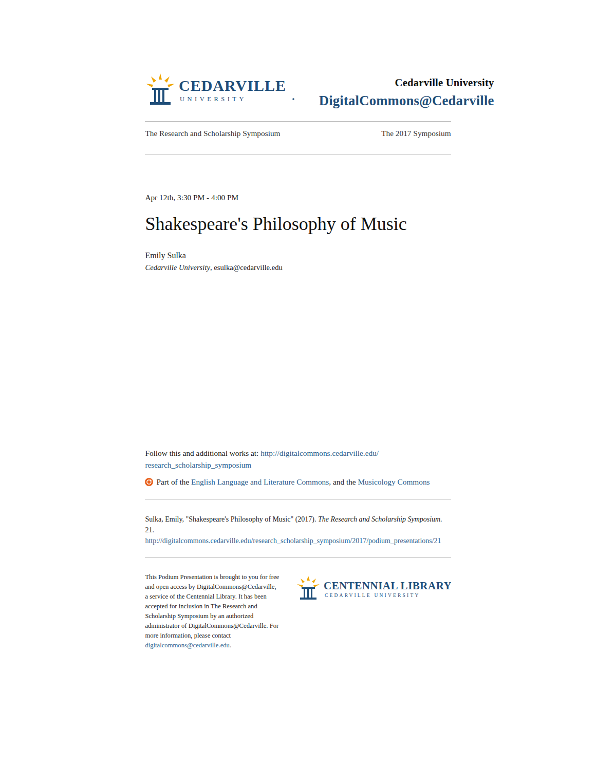CEDARVILLE UNIVERSITY
Cedarville University
DigitalCommons@Cedarville
The Research and Scholarship Symposium The 2017 Symposium
Apr 12th, 3:30 PM - 4:00 PM
Shakespeare's Philosophy of Music
Emily Sulka
Cedarville University, esulka@cedarville.edu
Follow this and additional works at: http://digitalcommons.cedarville.edu/
research_scholarship_symposium
Part of the English Language and Literature Commons, and the Musicology Commons
Sulka, Emily, "Shakespeare's Philosophy of Music" (2017). The Research and Scholarship Symposium. 21.
http://digitalcommons.cedarville.edu/research_scholarship_symposium/2017/podium_presentations/21
This Podium Presentation is brought to you for free and open access by DigitalCommons@Cedarville, a service of the Centennial Library. It has been accepted for inclusion in The Research and Scholarship Symposium by an authorized administrator of DigitalCommons@Cedarville. For more information, please contact digitalcommons@cedarville.edu.
CENTENNIAL LIBRARY CEDARVILLE UNIVERSITY